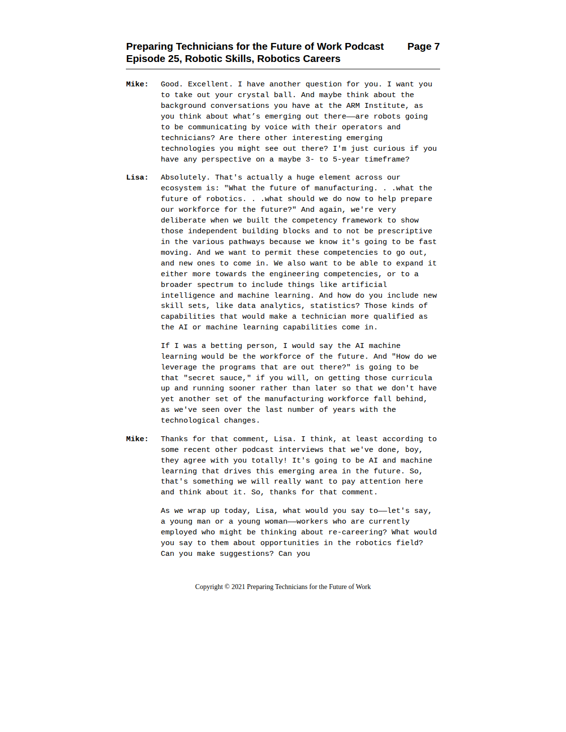Preparing Technicians for the Future of Work Podcast
Page 7
Episode 25, Robotic Skills, Robotics Careers
Mike:
Good. Excellent. I have another question for you. I want you to take out your crystal ball. And maybe think about the background conversations you have at the ARM Institute, as you think about what’s emerging out there——are robots going to be communicating by voice with their operators and technicians? Are there other interesting emerging technologies you might see out there? I'm just curious if you have any perspective on a maybe 3- to 5-year timeframe?
Lisa:
Absolutely. That's actually a huge element across our ecosystem is: "What the future of manufacturing. . .what the future of robotics. . .what should we do now to help prepare our workforce for the future?" And again, we're very deliberate when we built the competency framework to show those independent building blocks and to not be prescriptive in the various pathways because we know it's going to be fast moving. And we want to permit these competencies to go out, and new ones to come in. We also want to be able to expand it either more towards the engineering competencies, or to a broader spectrum to include things like artificial intelligence and machine learning. And how do you include new skill sets, like data analytics, statistics? Those kinds of capabilities that would make a technician more qualified as the AI or machine learning capabilities come in.
If I was a betting person, I would say the AI machine learning would be the workforce of the future. And "How do we leverage the programs that are out there?" is going to be that "secret sauce," if you will, on getting those curricula up and running sooner rather than later so that we don't have yet another set of the manufacturing workforce fall behind, as we've seen over the last number of years with the technological changes.
Mike:
Thanks for that comment, Lisa. I think, at least according to some recent other podcast interviews that we've done, boy, they agree with you totally! It's going to be AI and machine learning that drives this emerging area in the future. So, that's something we will really want to pay attention here and think about it. So, thanks for that comment.
As we wrap up today, Lisa, what would you say to——let's say, a young man or a young woman——workers who are currently employed who might be thinking about re-careering? What would you say to them about opportunities in the robotics field? Can you make suggestions? Can you
Copyright © 2021 Preparing Technicians for the Future of Work